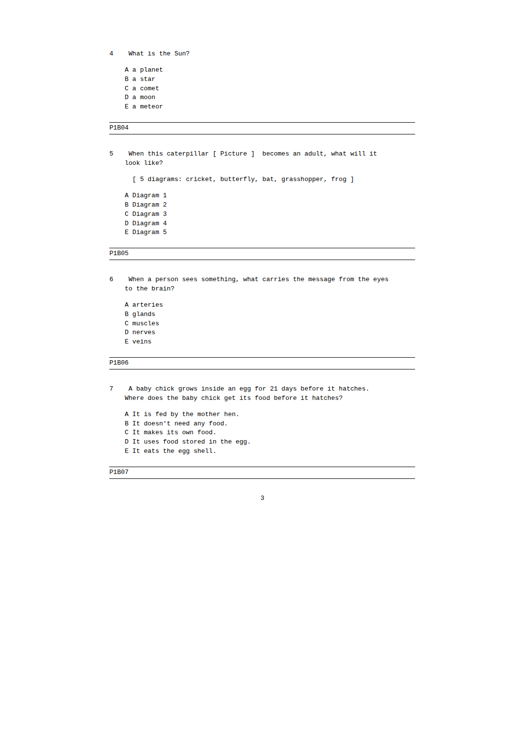4 What is the Sun?
Aa planet
Ba star
Ca comet
Da moon
Ea meteor
P1B04
5 When this caterpillar [ Picture ] becomes an adult, what will it look like?
[ 5 diagrams: cricket, butterfly, bat, grasshopper, frog ]
ADiagram 1
BDiagram 2
CDiagram 3
DDiagram 4
EDiagram 5
P1B05
6 When a person sees something, what carries the message from the eyes to the brain?
Aarteries
Bglands
Cmuscles
Dnerves
Eveins
P1B06
7 A baby chick grows inside an egg for 21 days before it hatches. Where does the baby chick get its food before it hatches?
AIt is fed by the mother hen.
BIt doesn't need any food.
CIt makes its own food.
DIt uses food stored in the egg.
EIt eats the egg shell.
P1B07
3